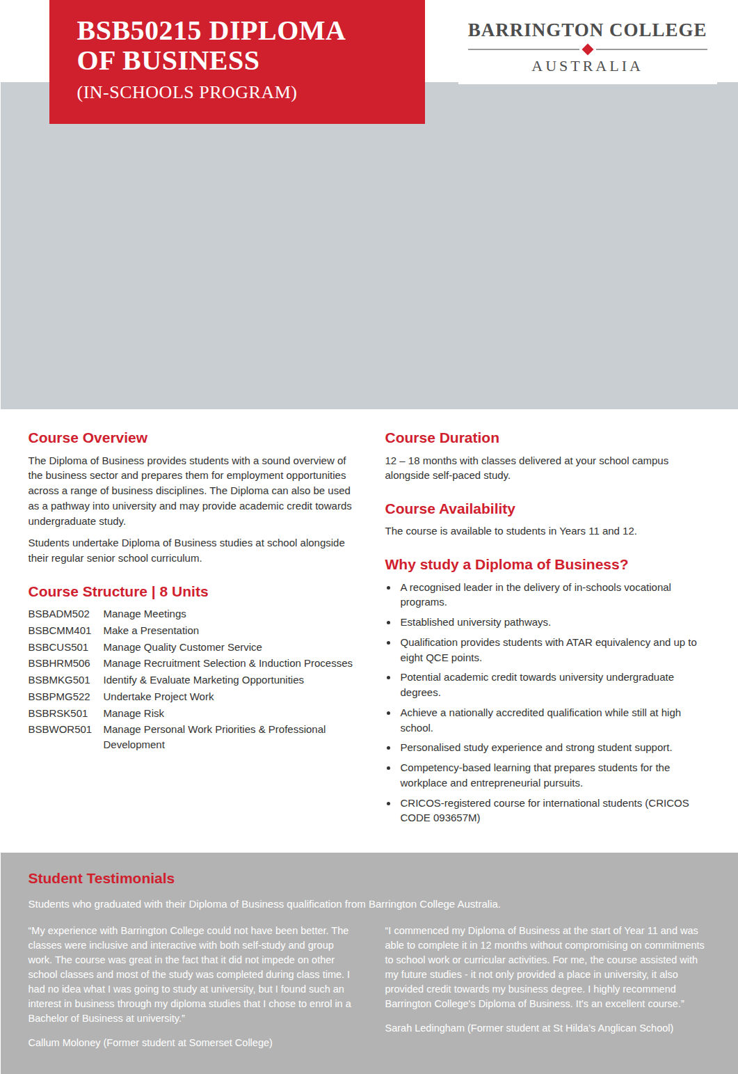BARRINGTON COLLEGE
AUSTRALIA
BSB50215 Diploma
of Business
(In-Schools Program)
Course Overview
The Diploma of Business provides students with a sound overview of the business sector and prepares them for employment opportunities across a range of business disciplines. The Diploma can also be used as a pathway into university and may provide academic credit towards undergraduate study.
Students undertake Diploma of Business studies at school alongside their regular senior school curriculum.
Course Structure | 8 Units
| BSBADM502 | Manage Meetings |
| BSBCMM401 | Make a Presentation |
| BSBCUS501 | Manage Quality Customer Service |
| BSBHRM506 | Manage Recruitment Selection & Induction Processes |
| BSBMKG501 | Identify & Evaluate Marketing Opportunities |
| BSBPMG522 | Undertake Project Work |
| BSBRSK501 | Manage Risk |
| BSBWOR501 | Manage Personal Work Priorities & Professional Development |
Course Duration
12 – 18 months with classes delivered at your school campus alongside self-paced study.
Course Availability
The course is available to students in Years 11 and 12.
Why study a Diploma of Business?
A recognised leader in the delivery of in-schools vocational programs.
Established university pathways.
Qualification provides students with ATAR equivalency and up to eight QCE points.
Potential academic credit towards university undergraduate degrees.
Achieve a nationally accredited qualification while still at high school.
Personalised study experience and strong student support.
Competency-based learning that prepares students for the workplace and entrepreneurial pursuits.
CRICOS-registered course for international students (CRICOS CODE 093657M)
Student Testimonials
Students who graduated with their Diploma of Business qualification from Barrington College Australia.
“My experience with Barrington College could not have been better. The classes were inclusive and interactive with both self-study and group work. The course was great in the fact that it did not impede on other school classes and most of the study was completed during class time. I had no idea what I was going to study at university, but I found such an interest in business through my diploma studies that I chose to enrol in a Bachelor of Business at university.”
Callum Moloney (Former student at Somerset College)
“I commenced my Diploma of Business at the start of Year 11 and was able to complete it in 12 months without compromising on commitments to school work or curricular activities. For me, the course assisted with my future studies - it not only provided a place in university, it also provided credit towards my business degree. I highly recommend Barrington College's Diploma of Business. It's an excellent course.”
Sarah Ledingham (Former student at St Hilda’s Anglican School)